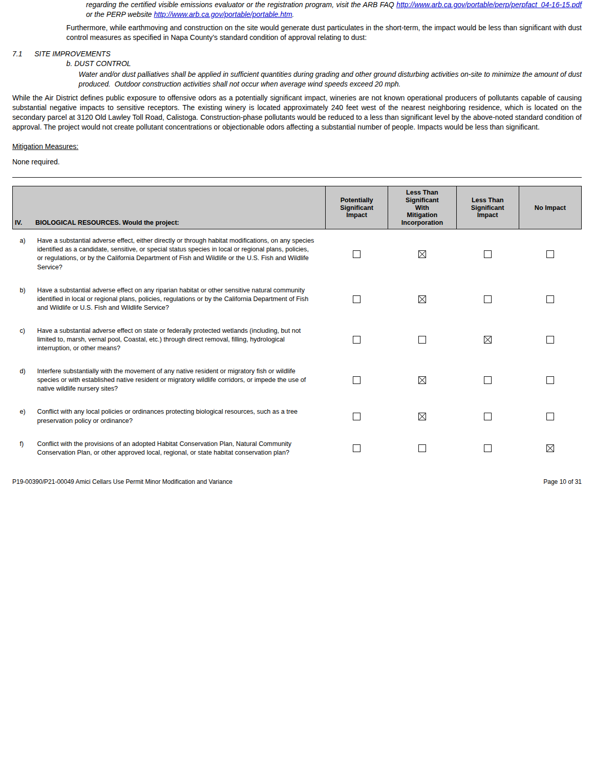regarding the certified visible emissions evaluator or the registration program, visit the ARB FAQ http://www.arb.ca.gov/portable/perp/perpfact_04-16-15.pdf or the PERP website http://www.arb.ca.gov/portable/portable.htm.
Furthermore, while earthmoving and construction on the site would generate dust particulates in the short-term, the impact would be less than significant with dust control measures as specified in Napa County’s standard condition of approval relating to dust:
7.1 SITE IMPROVEMENTS
b. DUST CONTROL
Water and/or dust palliatives shall be applied in sufficient quantities during grading and other ground disturbing activities on-site to minimize the amount of dust produced. Outdoor construction activities shall not occur when average wind speeds exceed 20 mph.
While the Air District defines public exposure to offensive odors as a potentially significant impact, wineries are not known operational producers of pollutants capable of causing substantial negative impacts to sensitive receptors. The existing winery is located approximately 240 feet west of the nearest neighboring residence, which is located on the secondary parcel at 3120 Old Lawley Toll Road, Calistoga. Construction-phase pollutants would be reduced to a less than significant level by the above-noted standard condition of approval. The project would not create pollutant concentrations or objectionable odors affecting a substantial number of people. Impacts would be less than significant.
Mitigation Measures:
None required.
| IV. BIOLOGICAL RESOURCES. Would the project: | Potentially Significant Impact | Less Than Significant With Mitigation Incorporation | Less Than Significant Impact | No Impact |
| --- | --- | --- | --- | --- |
| / a) / Have a substantial adverse effect, either directly or through habitat modifications, on any species identified as a candidate, sensitive, or special status species in local or regional plans, policies, or regulations, or by the California Department of Fish and Wildlife or the U.S. Fish and Wildlife Service? / | | | | |
| / b) / Have a substantial adverse effect on any riparian habitat or other sensitive natural community identified in local or regional plans, policies, regulations or by the California Department of Fish and Wildlife or U.S. Fish and Wildlife Service? / | | | | |
| / c) / Have a substantial adverse effect on state or federally protected wetlands (including, but not limited to, marsh, vernal pool, Coastal, etc.) through direct removal, filling, hydrological interruption, or other means? / | | | | |
| / d) / Interfere substantially with the movement of any native resident or migratory fish or wildlife species or with established native resident or migratory wildlife corridors, or impede the use of native wildlife nursery sites? / | | | | |
| / e) / Conflict with any local policies or ordinances protecting biological resources, such as a tree preservation policy or ordinance? / | | | | |
| / f) / Conflict with the provisions of an adopted Habitat Conservation Plan, Natural Community Conservation Plan, or other approved local, regional, or state habitat conservation plan? / | | | | |
P19-00390/P21-00049 Amici Cellars Use Permit Minor Modification and Variance
Page 10 of 31